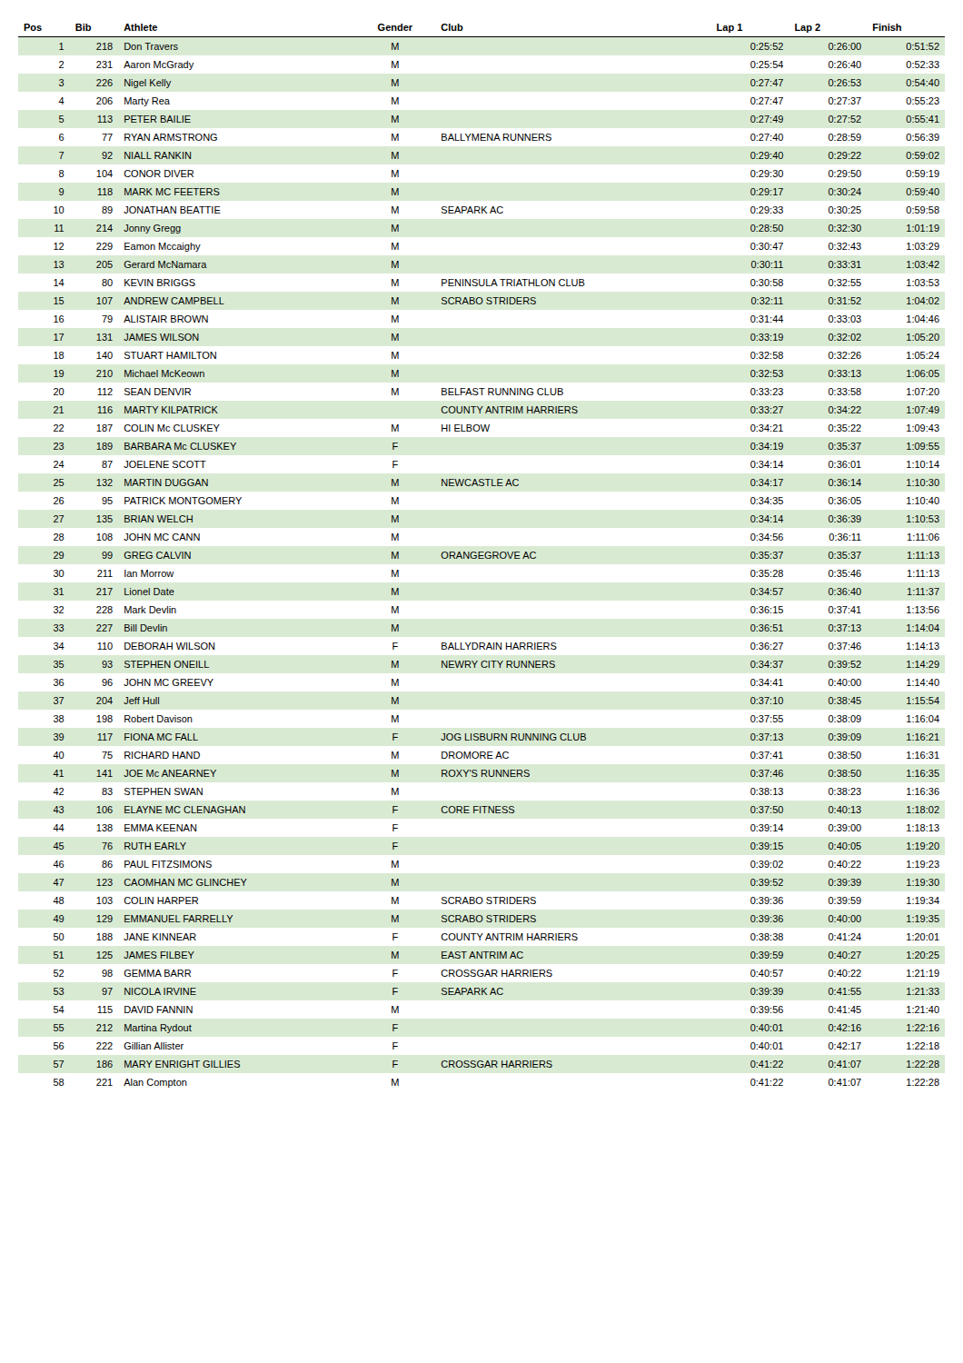Race Results
| Pos | Bib | Athlete | Gender | Club | Lap 1 | Lap 2 | Finish |
| --- | --- | --- | --- | --- | --- | --- | --- |
| 1 | 218 | Don Travers | M | | 0:25:52 | 0:26:00 | 0:51:52 |
| 2 | 231 | Aaron McGrady | M | | 0:25:54 | 0:26:40 | 0:52:33 |
| 3 | 226 | Nigel Kelly | M | | 0:27:47 | 0:26:53 | 0:54:40 |
| 4 | 206 | Marty Rea | M | | 0:27:47 | 0:27:37 | 0:55:23 |
| 5 | 113 | PETER BAILIE | M | | 0:27:49 | 0:27:52 | 0:55:41 |
| 6 | 77 | RYAN ARMSTRONG | M | BALLYMENA RUNNERS | 0:27:40 | 0:28:59 | 0:56:39 |
| 7 | 92 | NIALL RANKIN | M | | 0:29:40 | 0:29:22 | 0:59:02 |
| 8 | 104 | CONOR DIVER | M | | 0:29:30 | 0:29:50 | 0:59:19 |
| 9 | 118 | MARK MC FEETERS | M | | 0:29:17 | 0:30:24 | 0:59:40 |
| 10 | 89 | JONATHAN BEATTIE | M | SEAPARK AC | 0:29:33 | 0:30:25 | 0:59:58 |
| 11 | 214 | Jonny Gregg | M | | 0:28:50 | 0:32:30 | 1:01:19 |
| 12 | 229 | Eamon Mccaighy | M | | 0:30:47 | 0:32:43 | 1:03:29 |
| 13 | 205 | Gerard McNamara | M | | 0:30:11 | 0:33:31 | 1:03:42 |
| 14 | 80 | KEVIN BRIGGS | M | PENINSULA TRIATHLON CLUB | 0:30:58 | 0:32:55 | 1:03:53 |
| 15 | 107 | ANDREW CAMPBELL | M | SCRABO STRIDERS | 0:32:11 | 0:31:52 | 1:04:02 |
| 16 | 79 | ALISTAIR BROWN | M | | 0:31:44 | 0:33:03 | 1:04:46 |
| 17 | 131 | JAMES WILSON | M | | 0:33:19 | 0:32:02 | 1:05:20 |
| 18 | 140 | STUART HAMILTON | M | | 0:32:58 | 0:32:26 | 1:05:24 |
| 19 | 210 | Michael McKeown | M | | 0:32:53 | 0:33:13 | 1:06:05 |
| 20 | 112 | SEAN DENVIR | M | BELFAST RUNNING CLUB | 0:33:23 | 0:33:58 | 1:07:20 |
| 21 | 116 | MARTY KILPATRICK | | COUNTY ANTRIM HARRIERS | 0:33:27 | 0:34:22 | 1:07:49 |
| 22 | 187 | COLIN Mc CLUSKEY | M | HI ELBOW | 0:34:21 | 0:35:22 | 1:09:43 |
| 23 | 189 | BARBARA Mc CLUSKEY | F | | 0:34:19 | 0:35:37 | 1:09:55 |
| 24 | 87 | JOELENE SCOTT | F | | 0:34:14 | 0:36:01 | 1:10:14 |
| 25 | 132 | MARTIN DUGGAN | M | NEWCASTLE AC | 0:34:17 | 0:36:14 | 1:10:30 |
| 26 | 95 | PATRICK MONTGOMERY | M | | 0:34:35 | 0:36:05 | 1:10:40 |
| 27 | 135 | BRIAN WELCH | M | | 0:34:14 | 0:36:39 | 1:10:53 |
| 28 | 108 | JOHN MC CANN | M | | 0:34:56 | 0:36:11 | 1:11:06 |
| 29 | 99 | GREG CALVIN | M | ORANGEGROVE AC | 0:35:37 | 0:35:37 | 1:11:13 |
| 30 | 211 | Ian Morrow | M | | 0:35:28 | 0:35:46 | 1:11:13 |
| 31 | 217 | Lionel Date | M | | 0:34:57 | 0:36:40 | 1:11:37 |
| 32 | 228 | Mark Devlin | M | | 0:36:15 | 0:37:41 | 1:13:56 |
| 33 | 227 | Bill Devlin | M | | 0:36:51 | 0:37:13 | 1:14:04 |
| 34 | 110 | DEBORAH WILSON | F | BALLYDRAIN HARRIERS | 0:36:27 | 0:37:46 | 1:14:13 |
| 35 | 93 | STEPHEN ONEILL | M | NEWRY CITY RUNNERS | 0:34:37 | 0:39:52 | 1:14:29 |
| 36 | 96 | JOHN MC GREEVY | M | | 0:34:41 | 0:40:00 | 1:14:40 |
| 37 | 204 | Jeff Hull | M | | 0:37:10 | 0:38:45 | 1:15:54 |
| 38 | 198 | Robert Davison | M | | 0:37:55 | 0:38:09 | 1:16:04 |
| 39 | 117 | FIONA MC FALL | F | JOG LISBURN RUNNING CLUB | 0:37:13 | 0:39:09 | 1:16:21 |
| 40 | 75 | RICHARD HAND | M | DROMORE AC | 0:37:41 | 0:38:50 | 1:16:31 |
| 41 | 141 | JOE Mc ANEARNEY | M | ROXY'S RUNNERS | 0:37:46 | 0:38:50 | 1:16:35 |
| 42 | 83 | STEPHEN SWAN | M | | 0:38:13 | 0:38:23 | 1:16:36 |
| 43 | 106 | ELAYNE MC CLENAGHAN | F | CORE FITNESS | 0:37:50 | 0:40:13 | 1:18:02 |
| 44 | 138 | EMMA KEENAN | F | | 0:39:14 | 0:39:00 | 1:18:13 |
| 45 | 76 | RUTH EARLY | F | | 0:39:15 | 0:40:05 | 1:19:20 |
| 46 | 86 | PAUL FITZSIMONS | M | | 0:39:02 | 0:40:22 | 1:19:23 |
| 47 | 123 | CAOMHAN MC GLINCHEY | M | | 0:39:52 | 0:39:39 | 1:19:30 |
| 48 | 103 | COLIN HARPER | M | SCRABO STRIDERS | 0:39:36 | 0:39:59 | 1:19:34 |
| 49 | 129 | EMMANUEL FARRELLY | M | SCRABO STRIDERS | 0:39:36 | 0:40:00 | 1:19:35 |
| 50 | 188 | JANE KINNEAR | F | COUNTY ANTRIM HARRIERS | 0:38:38 | 0:41:24 | 1:20:01 |
| 51 | 125 | JAMES FILBEY | M | EAST ANTRIM AC | 0:39:59 | 0:40:27 | 1:20:25 |
| 52 | 98 | GEMMA BARR | F | CROSSGAR HARRIERS | 0:40:57 | 0:40:22 | 1:21:19 |
| 53 | 97 | NICOLA IRVINE | F | SEAPARK AC | 0:39:39 | 0:41:55 | 1:21:33 |
| 54 | 115 | DAVID FANNIN | M | | 0:39:56 | 0:41:45 | 1:21:40 |
| 55 | 212 | Martina Rydout | F | | 0:40:01 | 0:42:16 | 1:22:16 |
| 56 | 222 | Gillian Allister | F | | 0:40:01 | 0:42:17 | 1:22:18 |
| 57 | 186 | MARY ENRIGHT GILLIES | F | CROSSGAR HARRIERS | 0:41:22 | 0:41:07 | 1:22:28 |
| 58 | 221 | Alan Compton | M | | 0:41:22 | 0:41:07 | 1:22:28 |